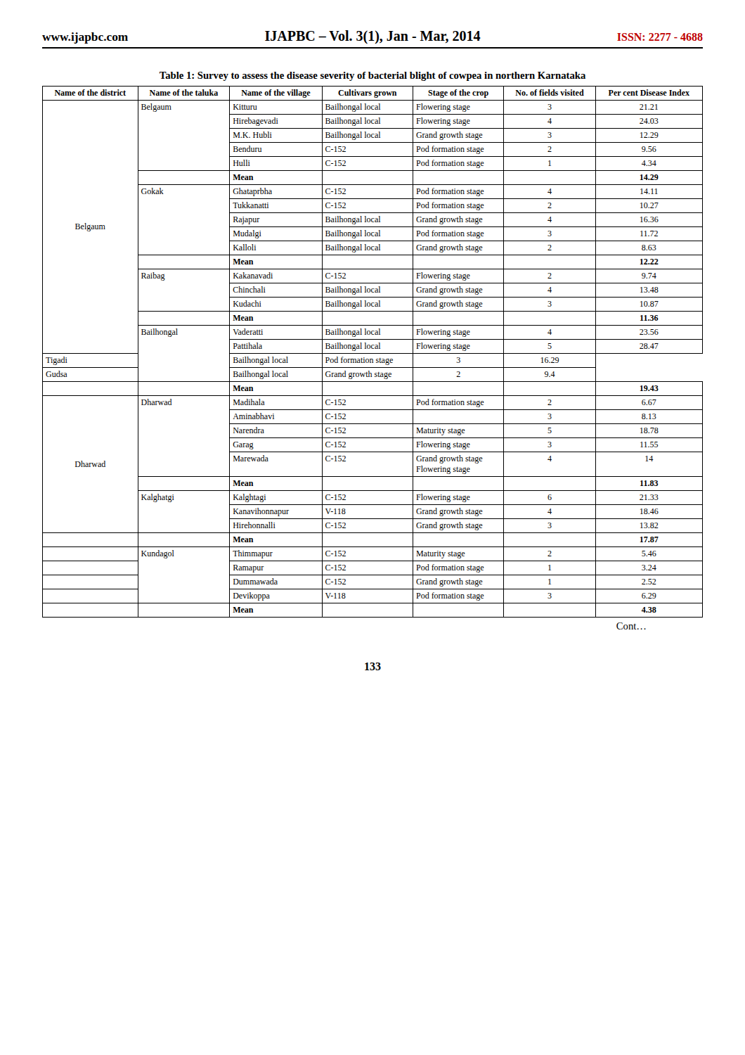www.ijapbc.com IJAPBC – Vol. 3(1), Jan - Mar, 2014 ISSN: 2277 - 4688
Table 1: Survey to assess the disease severity of bacterial blight of cowpea in northern Karnataka
| Name of the district | Name of the taluka | Name of the village | Cultivars grown | Stage of the crop | No. of fields visited | Per cent Disease Index |
| --- | --- | --- | --- | --- | --- | --- |
| Belgaum | Belgaum | Kitturu | Bailhongal local | Flowering stage | 3 | 21.21 |
| Hirebagevadi | Bailhongal local | Flowering stage | 4 | 24.03 |
| M.K. Hubli | Bailhongal local | Grand growth stage | 3 | 12.29 |
| Benduru | C-152 | Pod formation stage | 2 | 9.56 |
| Hulli | C-152 | Pod formation stage | 1 | 4.34 |
| | Mean | | | | 14.29 |
| Gokak | Ghataprbha | C-152 | Pod formation stage | 4 | 14.11 |
| Tukkanatti | C-152 | Pod formation stage | 2 | 10.27 |
| Rajapur | Bailhongal local | Grand growth stage | 4 | 16.36 |
| Mudalgi | Bailhongal local | Pod formation stage | 3 | 11.72 |
| Kalloli | Bailhongal local | Grand growth stage | 2 | 8.63 |
| | Mean | | | | 12.22 |
| Raibag | Kakanavadi | C-152 | Flowering stage | 2 | 9.74 |
| Chinchali | Bailhongal local | Grand growth stage | 4 | 13.48 |
| Kudachi | Bailhongal local | Grand growth stage | 3 | 10.87 |
| | Mean | | | | 11.36 |
| Bailhongal | Vaderatti | Bailhongal local | Flowering stage | 4 | 23.56 |
| Pattihala | Bailhongal local | Flowering stage | 5 | 28.47 |
| Tigadi | Bailhongal local | Pod formation stage | 3 | 16.29 |
| Gudsa | Bailhongal local | Grand growth stage | 2 | 9.4 |
| | | Mean | | | | 19.43 |
| Dharwad | Dharwad | Madihala | C-152 | Pod formation stage | 2 | 6.67 |
| Aminabhavi | C-152 | | 3 | 8.13 |
| Narendra | C-152 | Maturity stage | 5 | 18.78 |
| Garag | C-152 | Flowering stage | 3 | 11.55 |
| Marewada | C-152 | Grand growth stage Flowering stage | 4 | 14 |
| | Mean | | | | 11.83 |
| Kalghatgi | Kalghtagi | C-152 | Flowering stage | 6 | 21.33 |
| Kanavihonnapur | V-118 | Grand growth stage | 4 | 18.46 |
| Hirehonnalli | C-152 | Grand growth stage | 3 | 13.82 |
| | | Mean | | | | 17.87 |
| | Kundagol | Thimmapur | C-152 | Maturity stage | 2 | 5.46 |
| | Ramapur | C-152 | Pod formation stage | 1 | 3.24 |
| | Dummawada | C-152 | Grand growth stage | 1 | 2.52 |
| | Devikoppa | V-118 | Pod formation stage | 3 | 6.29 |
| | | Mean | | | | 4.38 |
Cont…
133